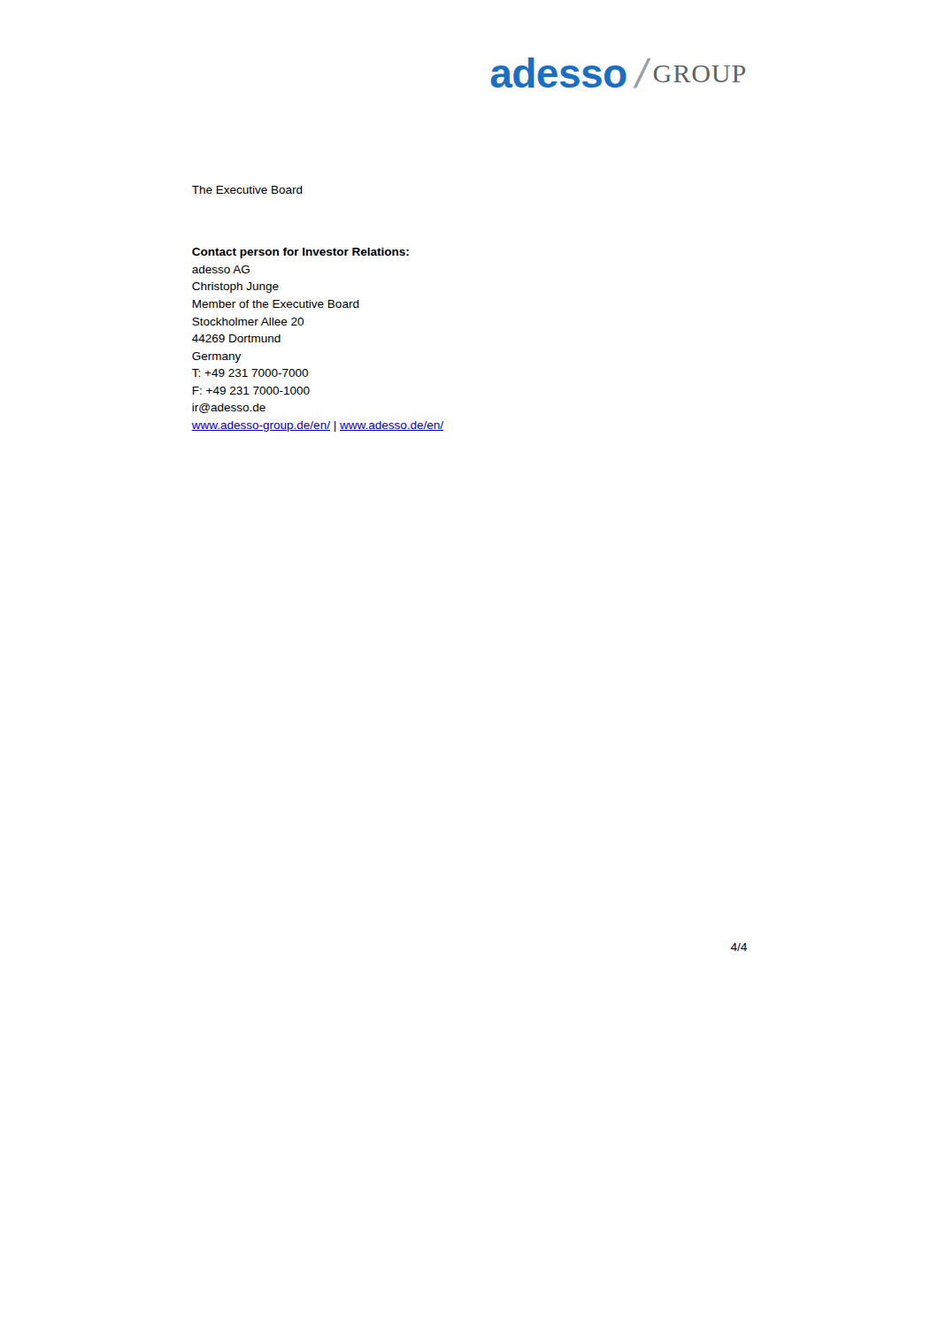adesso/GROUP
The Executive Board
Contact person for Investor Relations:
adesso AG
Christoph Junge
Member of the Executive Board
Stockholmer Allee 20
44269 Dortmund
Germany
T: +49 231 7000-7000
F: +49 231 7000-1000
ir@adesso.de
www.adesso-group.de/en/ | www.adesso.de/en/
4/4